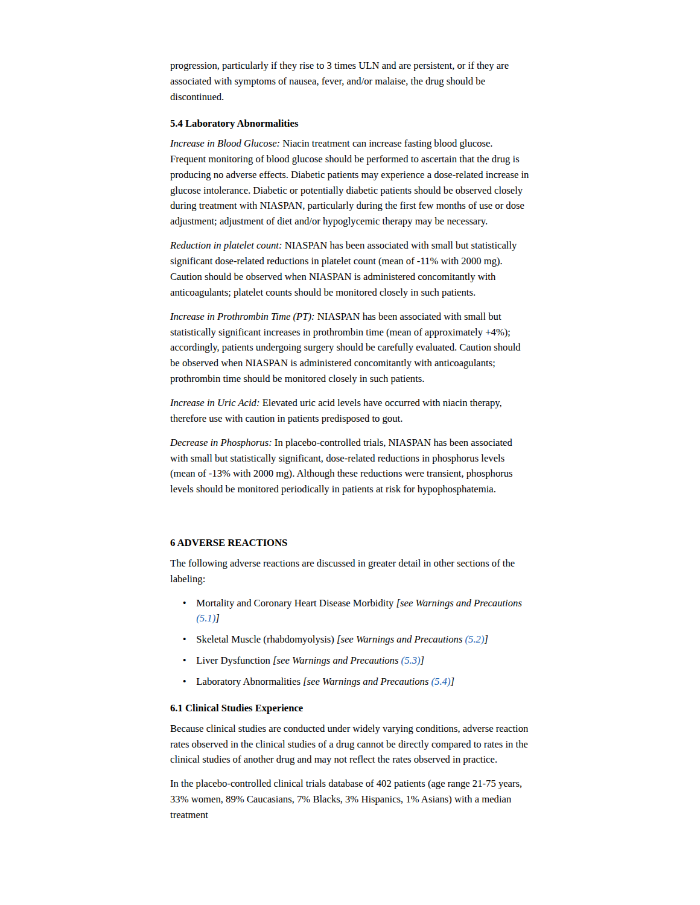progression, particularly if they rise to 3 times ULN and are persistent, or if they are associated with symptoms of nausea, fever, and/or malaise, the drug should be discontinued.
5.4 Laboratory Abnormalities
Increase in Blood Glucose: Niacin treatment can increase fasting blood glucose. Frequent monitoring of blood glucose should be performed to ascertain that the drug is producing no adverse effects. Diabetic patients may experience a dose-related increase in glucose intolerance. Diabetic or potentially diabetic patients should be observed closely during treatment with NIASPAN, particularly during the first few months of use or dose adjustment; adjustment of diet and/or hypoglycemic therapy may be necessary.
Reduction in platelet count: NIASPAN has been associated with small but statistically significant dose-related reductions in platelet count (mean of -11% with 2000 mg). Caution should be observed when NIASPAN is administered concomitantly with anticoagulants; platelet counts should be monitored closely in such patients.
Increase in Prothrombin Time (PT): NIASPAN has been associated with small but statistically significant increases in prothrombin time (mean of approximately +4%); accordingly, patients undergoing surgery should be carefully evaluated. Caution should be observed when NIASPAN is administered concomitantly with anticoagulants; prothrombin time should be monitored closely in such patients.
Increase in Uric Acid: Elevated uric acid levels have occurred with niacin therapy, therefore use with caution in patients predisposed to gout.
Decrease in Phosphorus: In placebo-controlled trials, NIASPAN has been associated with small but statistically significant, dose-related reductions in phosphorus levels (mean of -13% with 2000 mg). Although these reductions were transient, phosphorus levels should be monitored periodically in patients at risk for hypophosphatemia.
6 ADVERSE REACTIONS
The following adverse reactions are discussed in greater detail in other sections of the labeling:
Mortality and Coronary Heart Disease Morbidity [see Warnings and Precautions (5.1)]
Skeletal Muscle (rhabdomyolysis) [see Warnings and Precautions (5.2)]
Liver Dysfunction [see Warnings and Precautions (5.3)]
Laboratory Abnormalities [see Warnings and Precautions (5.4)]
6.1 Clinical Studies Experience
Because clinical studies are conducted under widely varying conditions, adverse reaction rates observed in the clinical studies of a drug cannot be directly compared to rates in the clinical studies of another drug and may not reflect the rates observed in practice.
In the placebo-controlled clinical trials database of 402 patients (age range 21-75 years, 33% women, 89% Caucasians, 7% Blacks, 3% Hispanics, 1% Asians) with a median treatment